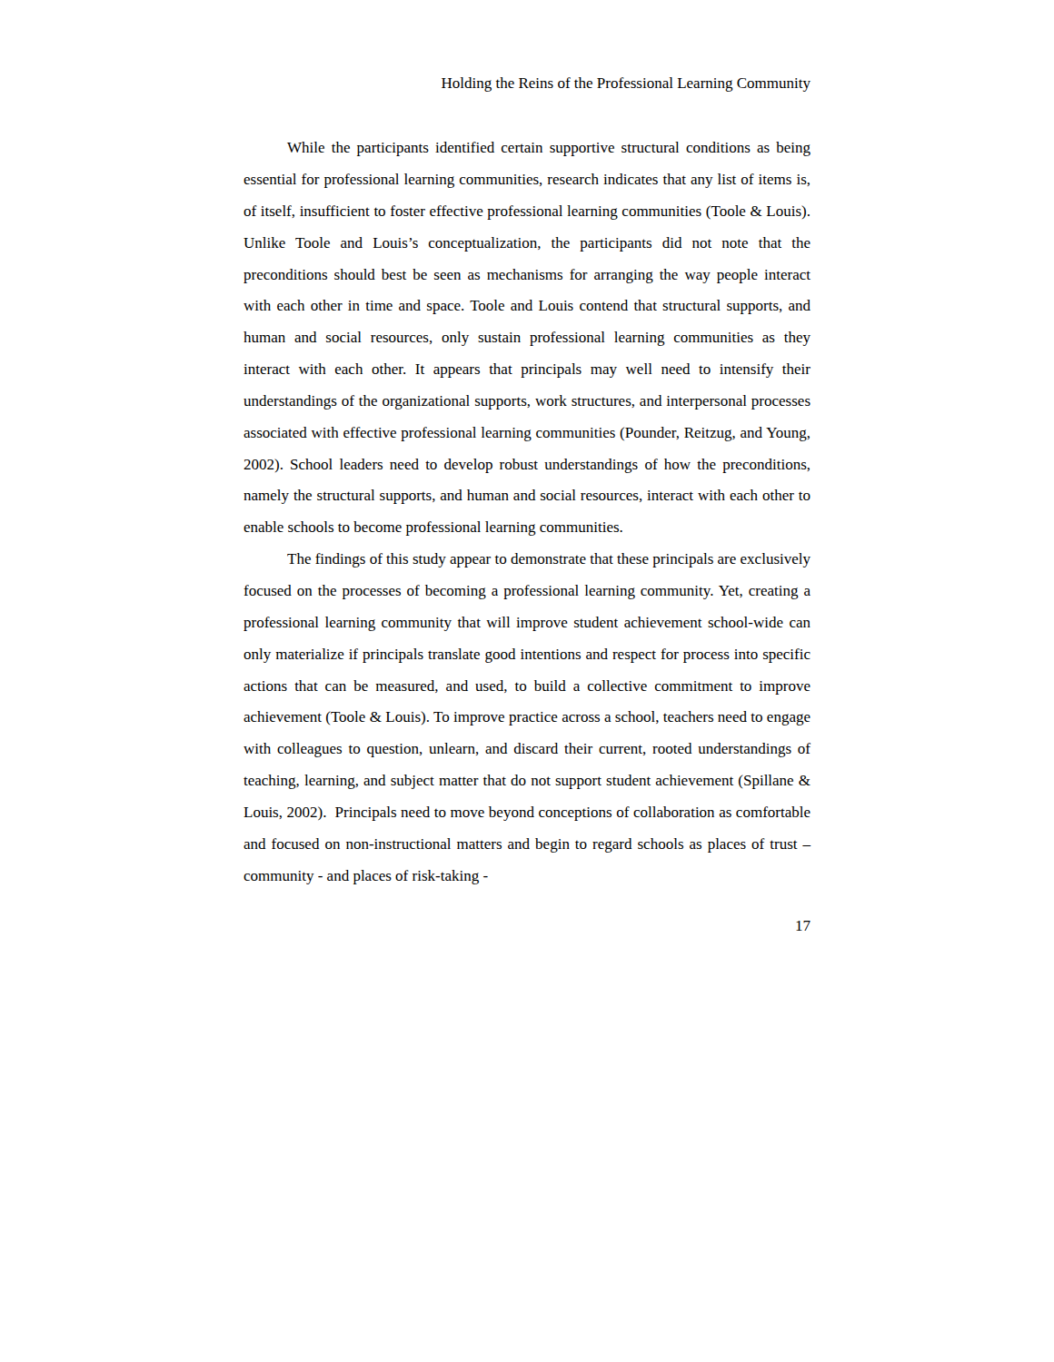Holding the Reins of the Professional Learning Community
While the participants identified certain supportive structural conditions as being essential for professional learning communities, research indicates that any list of items is, of itself, insufficient to foster effective professional learning communities (Toole & Louis). Unlike Toole and Louis’s conceptualization, the participants did not note that the preconditions should best be seen as mechanisms for arranging the way people interact with each other in time and space. Toole and Louis contend that structural supports, and human and social resources, only sustain professional learning communities as they interact with each other. It appears that principals may well need to intensify their understandings of the organizational supports, work structures, and interpersonal processes associated with effective professional learning communities (Pounder, Reitzug, and Young, 2002). School leaders need to develop robust understandings of how the preconditions, namely the structural supports, and human and social resources, interact with each other to enable schools to become professional learning communities.
The findings of this study appear to demonstrate that these principals are exclusively focused on the processes of becoming a professional learning community. Yet, creating a professional learning community that will improve student achievement school-wide can only materialize if principals translate good intentions and respect for process into specific actions that can be measured, and used, to build a collective commitment to improve achievement (Toole & Louis). To improve practice across a school, teachers need to engage with colleagues to question, unlearn, and discard their current, rooted understandings of teaching, learning, and subject matter that do not support student achievement (Spillane & Louis, 2002). Principals need to move beyond conceptions of collaboration as comfortable and focused on non-instructional matters and begin to regard schools as places of trust – community - and places of risk-taking -
17